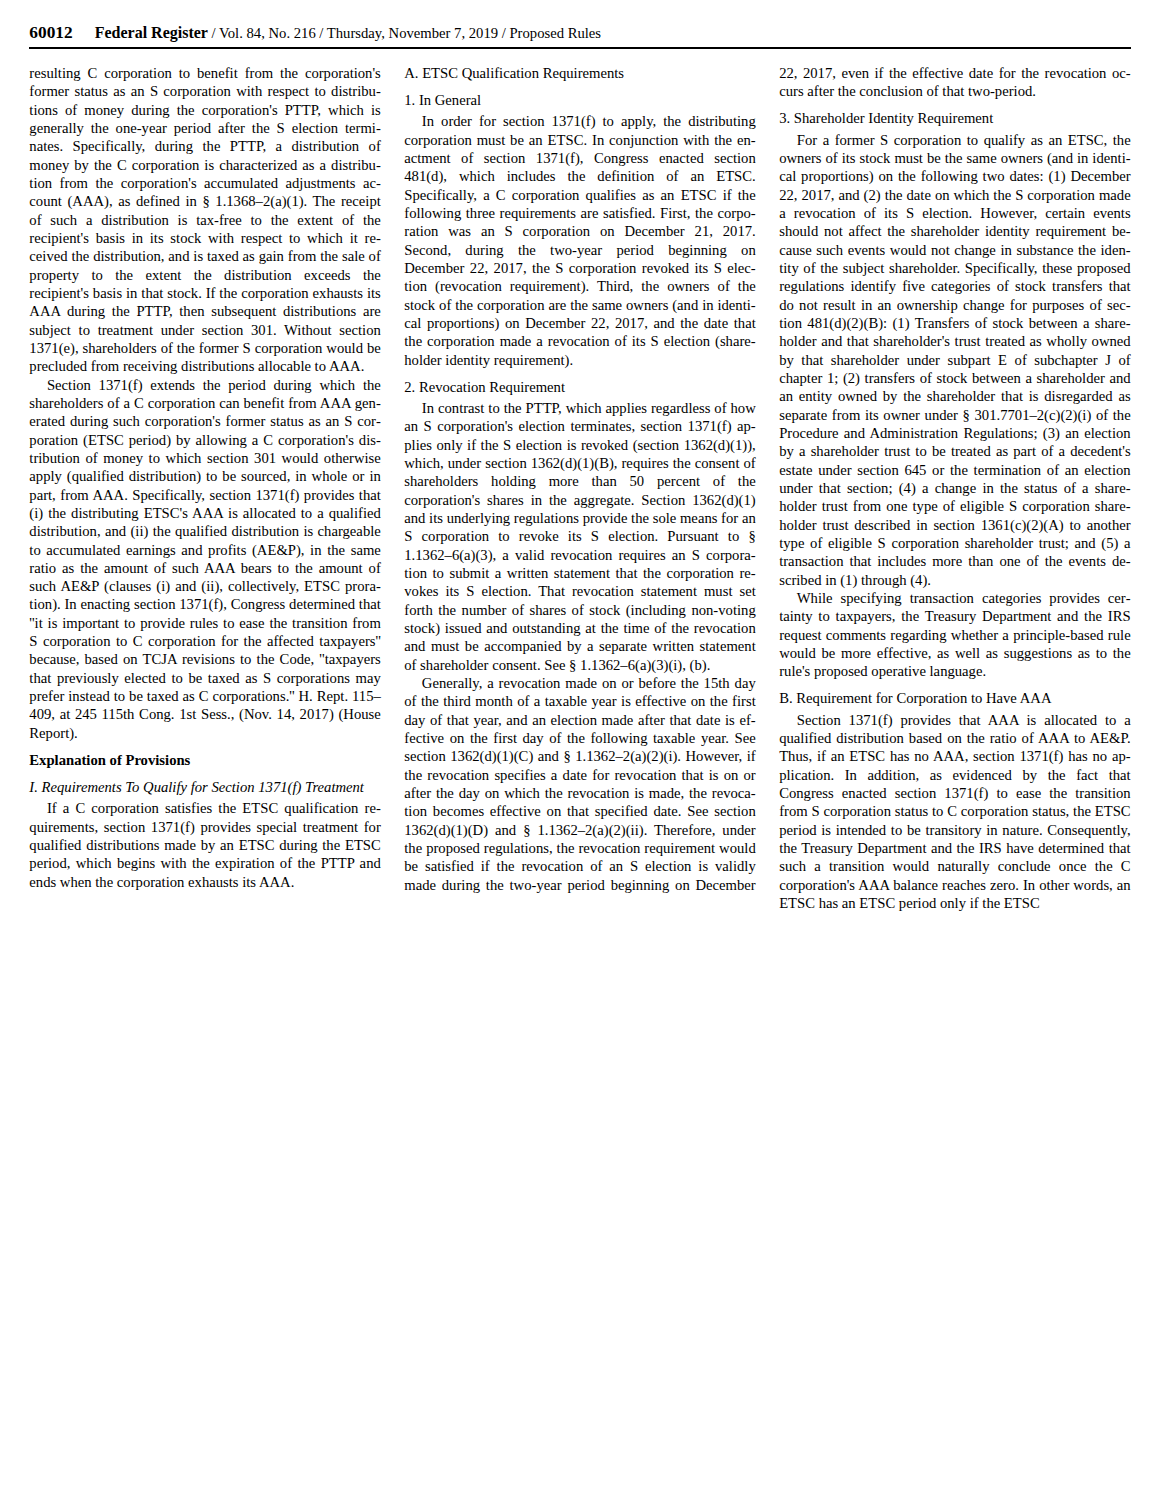60012 Federal Register / Vol. 84, No. 216 / Thursday, November 7, 2019 / Proposed Rules
resulting C corporation to benefit from the corporation's former status as an S corporation with respect to distributions of money during the corporation's PTTP, which is generally the one-year period after the S election terminates. Specifically, during the PTTP, a distribution of money by the C corporation is characterized as a distribution from the corporation's accumulated adjustments account (AAA), as defined in § 1.1368–2(a)(1). The receipt of such a distribution is tax-free to the extent of the recipient's basis in its stock with respect to which it received the distribution, and is taxed as gain from the sale of property to the extent the distribution exceeds the recipient's basis in that stock. If the corporation exhausts its AAA during the PTTP, then subsequent distributions are subject to treatment under section 301. Without section 1371(e), shareholders of the former S corporation would be precluded from receiving distributions allocable to AAA.
Section 1371(f) extends the period during which the shareholders of a C corporation can benefit from AAA generated during such corporation's former status as an S corporation (ETSC period) by allowing a C corporation's distribution of money to which section 301 would otherwise apply (qualified distribution) to be sourced, in whole or in part, from AAA. Specifically, section 1371(f) provides that (i) the distributing ETSC's AAA is allocated to a qualified distribution, and (ii) the qualified distribution is chargeable to accumulated earnings and profits (AE&P), in the same ratio as the amount of such AAA bears to the amount of such AE&P (clauses (i) and (ii), collectively, ETSC proration). In enacting section 1371(f), Congress determined that ''it is important to provide rules to ease the transition from S corporation to C corporation for the affected taxpayers'' because, based on TCJA revisions to the Code, ''taxpayers that previously elected to be taxed as S corporations may prefer instead to be taxed as C corporations.'' H. Rept. 115–409, at 245 115th Cong. 1st Sess., (Nov. 14, 2017) (House Report).
Explanation of Provisions
I. Requirements To Qualify for Section 1371(f) Treatment
If a C corporation satisfies the ETSC qualification requirements, section 1371(f) provides special treatment for qualified distributions made by an ETSC during the ETSC period, which begins with the expiration of the PTTP and ends when the corporation exhausts its AAA.
A. ETSC Qualification Requirements
1. In General
In order for section 1371(f) to apply, the distributing corporation must be an ETSC. In conjunction with the enactment of section 1371(f), Congress enacted section 481(d), which includes the definition of an ETSC. Specifically, a C corporation qualifies as an ETSC if the following three requirements are satisfied. First, the corporation was an S corporation on December 21, 2017. Second, during the two-year period beginning on December 22, 2017, the S corporation revoked its S election (revocation requirement). Third, the owners of the stock of the corporation are the same owners (and in identical proportions) on December 22, 2017, and the date that the corporation made a revocation of its S election (shareholder identity requirement).
2. Revocation Requirement
In contrast to the PTTP, which applies regardless of how an S corporation's election terminates, section 1371(f) applies only if the S election is revoked (section 1362(d)(1)), which, under section 1362(d)(1)(B), requires the consent of shareholders holding more than 50 percent of the corporation's shares in the aggregate. Section 1362(d)(1) and its underlying regulations provide the sole means for an S corporation to revoke its S election. Pursuant to § 1.1362–6(a)(3), a valid revocation requires an S corporation to submit a written statement that the corporation revokes its S election. That revocation statement must set forth the number of shares of stock (including non-voting stock) issued and outstanding at the time of the revocation and must be accompanied by a separate written statement of shareholder consent. See § 1.1362–6(a)(3)(i), (b).
Generally, a revocation made on or before the 15th day of the third month of a taxable year is effective on the first day of that year, and an election made after that date is effective on the first day of the following taxable year. See section 1362(d)(1)(C) and § 1.1362–2(a)(2)(i). However, if the revocation specifies a date for revocation that is on or after the day on which the revocation is made, the revocation becomes effective on that specified date. See section 1362(d)(1)(D) and § 1.1362–2(a)(2)(ii). Therefore, under the proposed regulations, the revocation requirement would be satisfied if the revocation of an S election is validly made during the two-year period beginning on December 22, 2017, even if the effective date for the revocation occurs after the conclusion of that two-period.
3. Shareholder Identity Requirement
For a former S corporation to qualify as an ETSC, the owners of its stock must be the same owners (and in identical proportions) on the following two dates: (1) December 22, 2017, and (2) the date on which the S corporation made a revocation of its S election. However, certain events should not affect the shareholder identity requirement because such events would not change in substance the identity of the subject shareholder. Specifically, these proposed regulations identify five categories of stock transfers that do not result in an ownership change for purposes of section 481(d)(2)(B): (1) Transfers of stock between a shareholder and that shareholder's trust treated as wholly owned by that shareholder under subpart E of subchapter J of chapter 1; (2) transfers of stock between a shareholder and an entity owned by the shareholder that is disregarded as separate from its owner under § 301.7701–2(c)(2)(i) of the Procedure and Administration Regulations; (3) an election by a shareholder trust to be treated as part of a decedent's estate under section 645 or the termination of an election under that section; (4) a change in the status of a shareholder trust from one type of eligible S corporation shareholder trust described in section 1361(c)(2)(A) to another type of eligible S corporation shareholder trust; and (5) a transaction that includes more than one of the events described in (1) through (4).
While specifying transaction categories provides certainty to taxpayers, the Treasury Department and the IRS request comments regarding whether a principle-based rule would be more effective, as well as suggestions as to the rule's proposed operative language.
B. Requirement for Corporation to Have AAA
Section 1371(f) provides that AAA is allocated to a qualified distribution based on the ratio of AAA to AE&P. Thus, if an ETSC has no AAA, section 1371(f) has no application. In addition, as evidenced by the fact that Congress enacted section 1371(f) to ease the transition from S corporation status to C corporation status, the ETSC period is intended to be transitory in nature. Consequently, the Treasury Department and the IRS have determined that such a transition would naturally conclude once the C corporation's AAA balance reaches zero. In other words, an ETSC has an ETSC period only if the ETSC